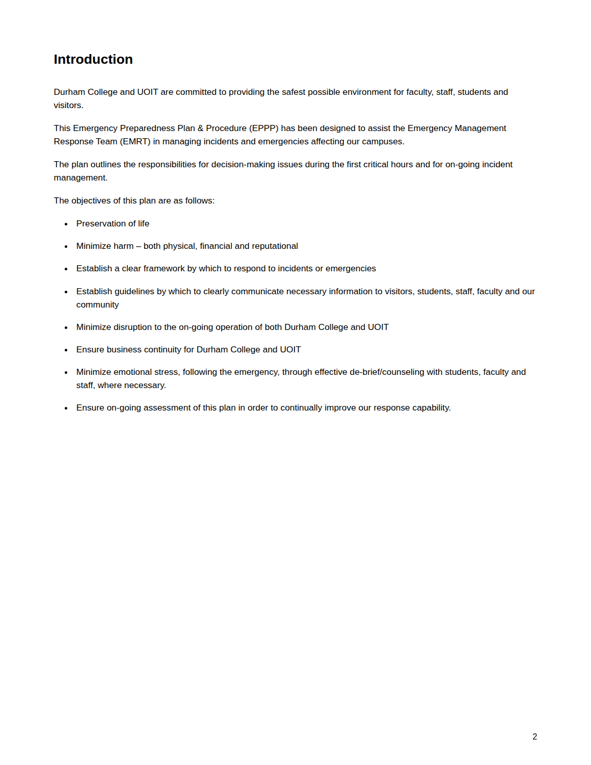Introduction
Durham College and UOIT are committed to providing the safest possible environment for faculty, staff, students and visitors.
This Emergency Preparedness Plan & Procedure (EPPP) has been designed to assist the Emergency Management Response Team (EMRT) in managing incidents and emergencies affecting our campuses.
The plan outlines the responsibilities for decision-making issues during the first critical hours and for on-going incident management.
The objectives of this plan are as follows:
Preservation of life
Minimize harm – both physical, financial and reputational
Establish a clear framework by which to respond to incidents or emergencies
Establish guidelines by which to clearly communicate necessary information to visitors, students, staff, faculty and our community
Minimize disruption to the on-going operation of both Durham College and UOIT
Ensure business continuity for Durham College and UOIT
Minimize emotional stress, following the emergency, through effective de-brief/counseling with students, faculty and staff, where necessary.
Ensure on-going assessment of this plan in order to continually improve our response capability.
2